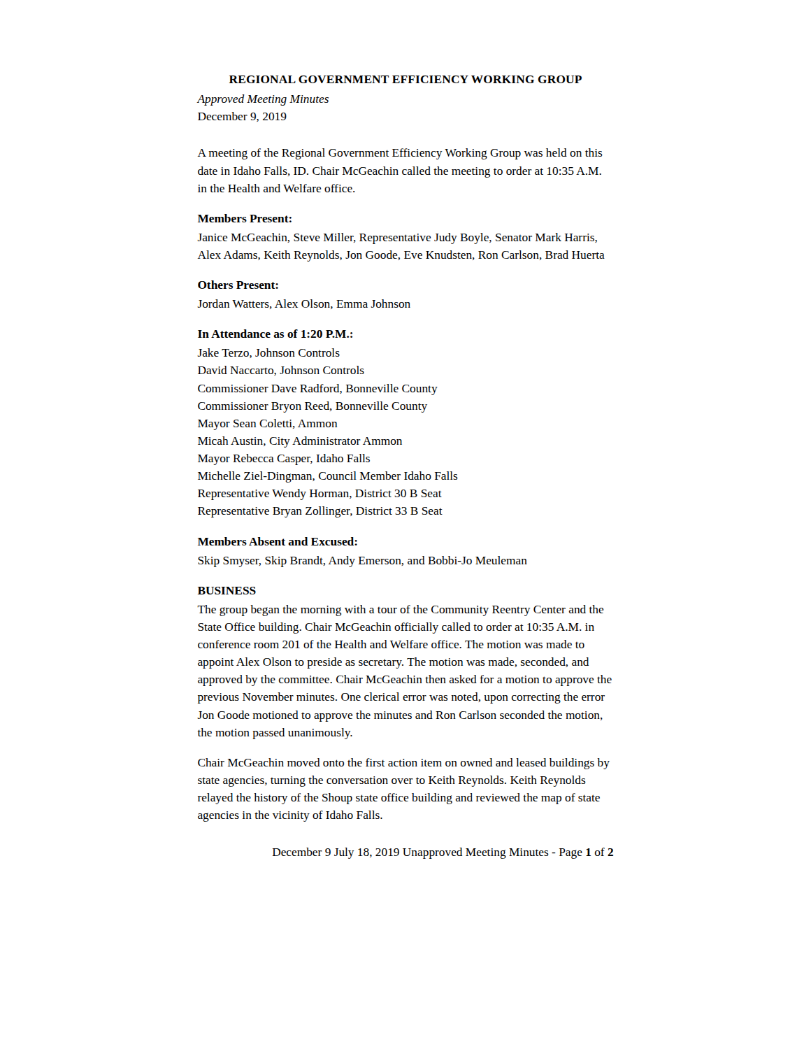Regional Government Efficiency Working Group
Approved Meeting Minutes
December 9, 2019
A meeting of the Regional Government Efficiency Working Group was held on this date in Idaho Falls, ID. Chair McGeachin called the meeting to order at 10:35 A.M. in the Health and Welfare office.
Members Present:
Janice McGeachin, Steve Miller, Representative Judy Boyle, Senator Mark Harris, Alex Adams, Keith Reynolds, Jon Goode, Eve Knudsten, Ron Carlson, Brad Huerta
Others Present:
Jordan Watters, Alex Olson, Emma Johnson
In Attendance as of 1:20 P.M.:
Jake Terzo, Johnson Controls
David Naccarto, Johnson Controls
Commissioner Dave Radford, Bonneville County
Commissioner Bryon Reed, Bonneville County
Mayor Sean Coletti, Ammon
Micah Austin, City Administrator Ammon
Mayor Rebecca Casper, Idaho Falls
Michelle Ziel-Dingman, Council Member Idaho Falls
Representative Wendy Horman, District 30 B Seat
Representative Bryan Zollinger, District 33 B Seat
Members Absent and Excused:
Skip Smyser, Skip Brandt, Andy Emerson, and Bobbi-Jo Meuleman
Business
The group began the morning with a tour of the Community Reentry Center and the State Office building. Chair McGeachin officially called to order at 10:35 A.M. in conference room 201 of the Health and Welfare office. The motion was made to appoint Alex Olson to preside as secretary. The motion was made, seconded, and approved by the committee. Chair McGeachin then asked for a motion to approve the previous November minutes. One clerical error was noted, upon correcting the error Jon Goode motioned to approve the minutes and Ron Carlson seconded the motion, the motion passed unanimously.
Chair McGeachin moved onto the first action item on owned and leased buildings by state agencies, turning the conversation over to Keith Reynolds. Keith Reynolds relayed the history of the Shoup state office building and reviewed the map of state agencies in the vicinity of Idaho Falls.
December 9 July 18, 2019 Unapproved Meeting Minutes - Page 1 of 2